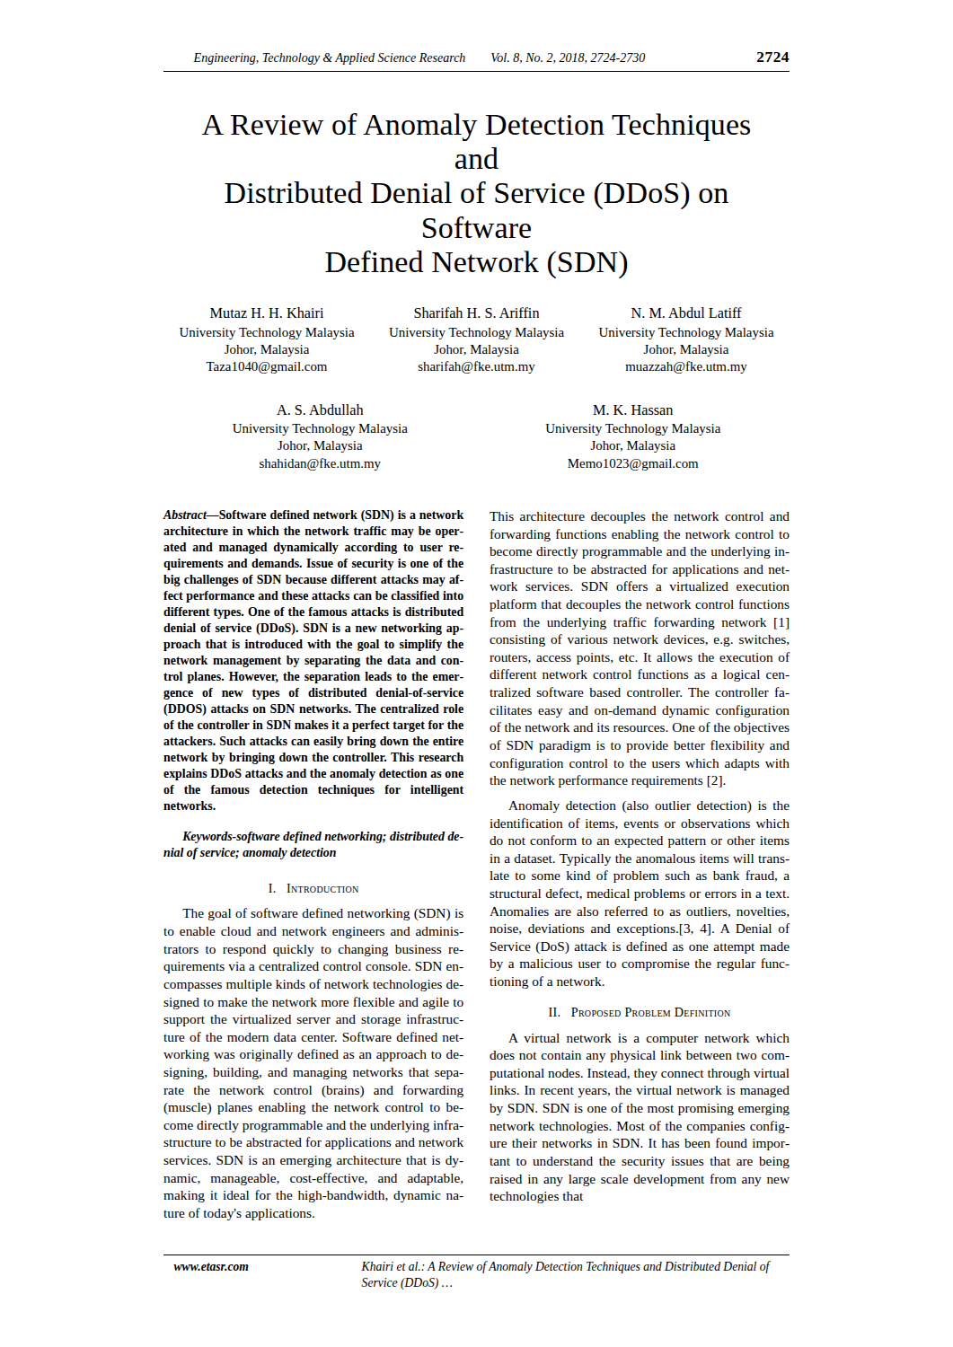Engineering, Technology & Applied Science Research
Vol. 8, No. 2, 2018, 2724-2730
2724
A Review of Anomaly Detection Techniques and
Distributed Denial of Service (DDoS) on Software
Defined Network (SDN)
| Mutaz H. H. Khairi University Technology Malaysia Johor, Malaysia Taza1040@gmail.com | Sharifah H. S. Ariffin University Technology Malaysia Johor, Malaysia sharifah@fke.utm.my | N. M. Abdul Latiff University Technology Malaysia Johor, Malaysia muazzah@fke.utm.my |
| A. S. Abdullah University Technology Malaysia Johor, Malaysia shahidan@fke.utm.my | M. K. Hassan University Technology Malaysia Johor, Malaysia Memo1023@gmail.com |
Abstract—Software defined network (SDN) is a network architecture in which the network traffic may be operated and managed dynamically according to user requirements and demands. Issue of security is one of the big challenges of SDN because different attacks may affect performance and these attacks can be classified into different types. One of the famous attacks is distributed denial of service (DDoS). SDN is a new networking approach that is introduced with the goal to simplify the network management by separating the data and control planes. However, the separation leads to the emergence of new types of distributed denial-of-service (DDOS) attacks on SDN networks. The centralized role of the controller in SDN makes it a perfect target for the attackers. Such attacks can easily bring down the entire network by bringing down the controller. This research explains DDoS attacks and the anomaly detection as one of the famous detection techniques for intelligent networks.
Keywords-software defined networking; distributed denial of service; anomaly detection
I. Introduction
The goal of software defined networking (SDN) is to enable cloud and network engineers and administrators to respond quickly to changing business requirements via a centralized control console. SDN encompasses multiple kinds of network technologies designed to make the network more flexible and agile to support the virtualized server and storage infrastructure of the modern data center. Software defined networking was originally defined as an approach to designing, building, and managing networks that separate the network control (brains) and forwarding (muscle) planes enabling the network control to become directly programmable and the underlying infrastructure to be abstracted for applications and network services. SDN is an emerging architecture that is dynamic, manageable, cost-effective, and adaptable, making it ideal for the high-bandwidth, dynamic nature of today's applications.
This architecture decouples the network control and forwarding functions enabling the network control to become directly programmable and the underlying infrastructure to be abstracted for applications and network services. SDN offers a virtualized execution platform that decouples the network control functions from the underlying traffic forwarding network [1] consisting of various network devices, e.g. switches, routers, access points, etc. It allows the execution of different network control functions as a logical centralized software based controller. The controller facilitates easy and on-demand dynamic configuration of the network and its resources. One of the objectives of SDN paradigm is to provide better flexibility and configuration control to the users which adapts with the network performance requirements [2].
Anomaly detection (also outlier detection) is the identification of items, events or observations which do not conform to an expected pattern or other items in a dataset. Typically the anomalous items will translate to some kind of problem such as bank fraud, a structural defect, medical problems or errors in a text. Anomalies are also referred to as outliers, novelties, noise, deviations and exceptions.[3, 4]. A Denial of Service (DoS) attack is defined as one attempt made by a malicious user to compromise the regular functioning of a network.
II. Proposed Problem Definition
A virtual network is a computer network which does not contain any physical link between two computational nodes. Instead, they connect through virtual links. In recent years, the virtual network is managed by SDN. SDN is one of the most promising emerging network technologies. Most of the companies configure their networks in SDN. It has been found important to understand the security issues that are being raised in any large scale development from any new technologies that
www.etasr.com
Khairi et al.: A Review of Anomaly Detection Techniques and Distributed Denial of Service (DDoS) …